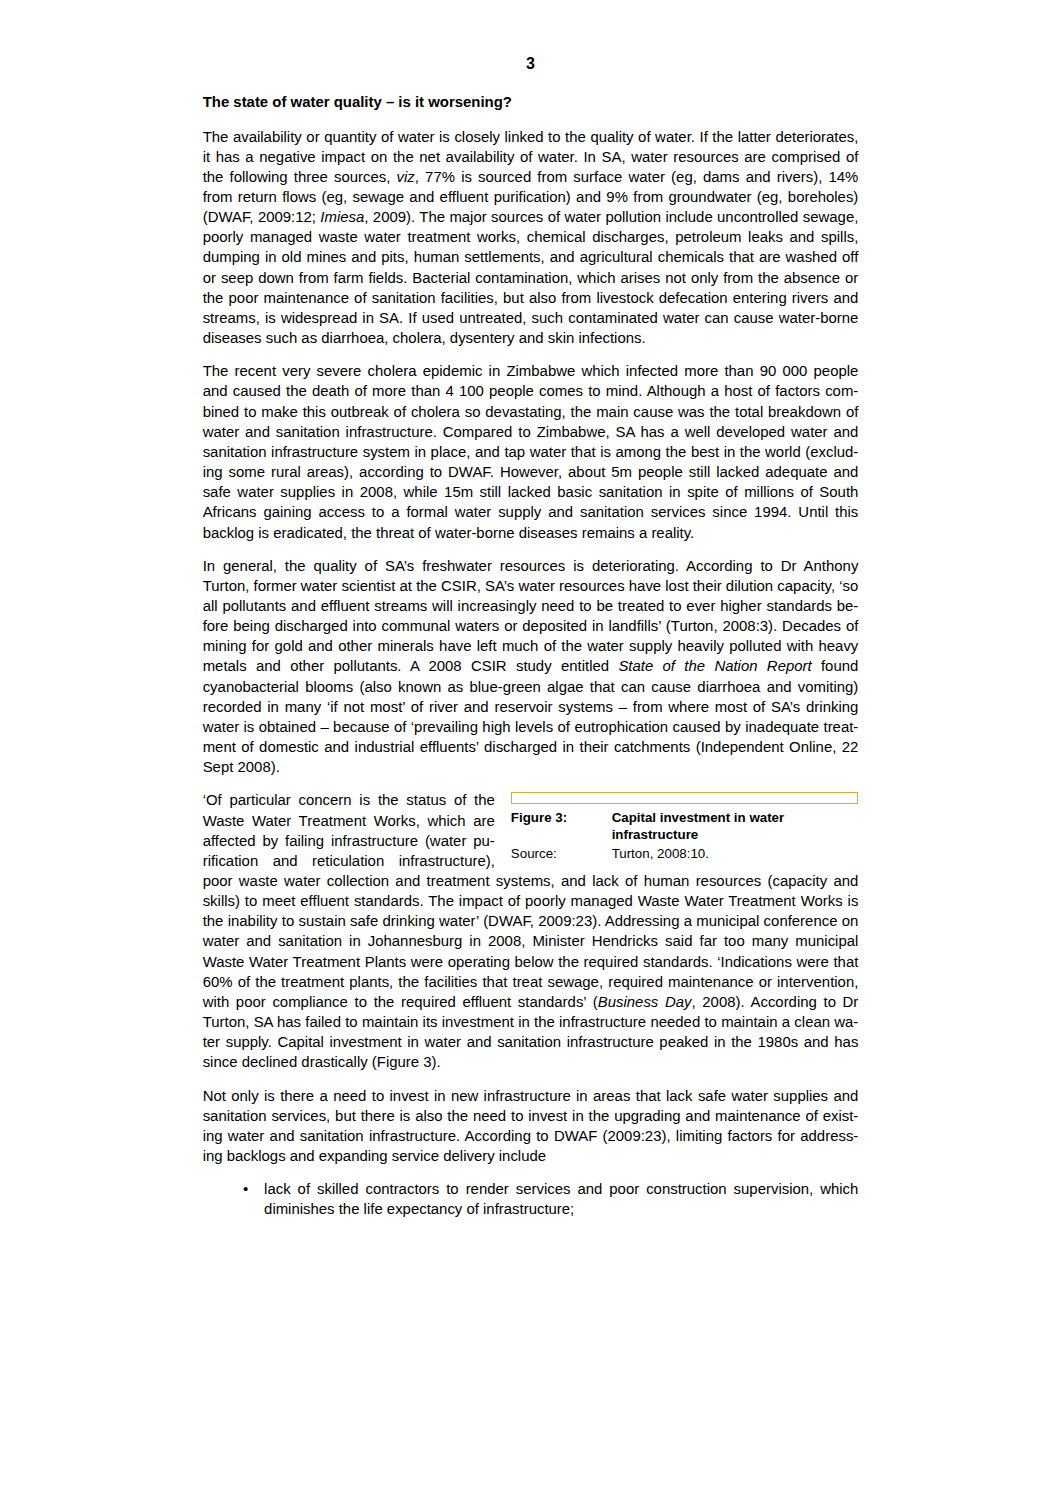3
The state of water quality – is it worsening?
The availability or quantity of water is closely linked to the quality of water. If the latter deteriorates, it has a negative impact on the net availability of water. In SA, water resources are comprised of the following three sources, viz, 77% is sourced from surface water (eg, dams and rivers), 14% from return flows (eg, sewage and effluent purification) and 9% from groundwater (eg, boreholes) (DWAF, 2009:12; Imiesa, 2009). The major sources of water pollution include uncontrolled sewage, poorly managed waste water treatment works, chemical discharges, petroleum leaks and spills, dumping in old mines and pits, human settlements, and agricultural chemicals that are washed off or seep down from farm fields. Bacterial contamination, which arises not only from the absence or the poor maintenance of sanitation facilities, but also from livestock defecation entering rivers and streams, is widespread in SA. If used untreated, such contaminated water can cause water-borne diseases such as diarrhoea, cholera, dysentery and skin infections.
The recent very severe cholera epidemic in Zimbabwe which infected more than 90 000 people and caused the death of more than 4 100 people comes to mind. Although a host of factors combined to make this outbreak of cholera so devastating, the main cause was the total breakdown of water and sanitation infrastructure. Compared to Zimbabwe, SA has a well developed water and sanitation infrastructure system in place, and tap water that is among the best in the world (excluding some rural areas), according to DWAF. However, about 5m people still lacked adequate and safe water supplies in 2008, while 15m still lacked basic sanitation in spite of millions of South Africans gaining access to a formal water supply and sanitation services since 1994. Until this backlog is eradicated, the threat of water-borne diseases remains a reality.
In general, the quality of SA’s freshwater resources is deteriorating. According to Dr Anthony Turton, former water scientist at the CSIR, SA’s water resources have lost their dilution capacity, ‘so all pollutants and effluent streams will increasingly need to be treated to ever higher standards before being discharged into communal waters or deposited in landfills’ (Turton, 2008:3). Decades of mining for gold and other minerals have left much of the water supply heavily polluted with heavy metals and other pollutants. A 2008 CSIR study entitled State of the Nation Report found cyanobacterial blooms (also known as blue-green algae that can cause diarrhoea and vomiting) recorded in many ‘if not most’ of river and reservoir systems – from where most of SA’s drinking water is obtained – because of ‘prevailing high levels of eutrophication caused by inadequate treatment of domestic and industrial effluents’ discharged in their catchments (Independent Online, 22 Sept 2008).
| Figure 3: | Capital investment in water infrastructure |
| Source: | Turton, 2008:10. |
‘Of particular concern is the status of the Waste Water Treatment Works, which are affected by failing infrastructure (water purification and reticulation infrastructure), poor waste water collection and treatment systems, and lack of human resources (capacity and skills) to meet effluent standards. The impact of poorly managed Waste Water Treatment Works is the inability to sustain safe drinking water’ (DWAF, 2009:23). Addressing a municipal conference on water and sanitation in Johannesburg in 2008, Minister Hendricks said far too many municipal Waste Water Treatment Plants were operating below the required standards. ‘Indications were that 60% of the treatment plants, the facilities that treat sewage, required maintenance or intervention, with poor compliance to the required effluent standards’ (Business Day, 2008). According to Dr Turton, SA has failed to maintain its investment in the infrastructure needed to maintain a clean water supply. Capital investment in water and sanitation infrastructure peaked in the 1980s and has since declined drastically (Figure 3).
Not only is there a need to invest in new infrastructure in areas that lack safe water supplies and sanitation services, but there is also the need to invest in the upgrading and maintenance of existing water and sanitation infrastructure. According to DWAF (2009:23), limiting factors for addressing backlogs and expanding service delivery include
lack of skilled contractors to render services and poor construction supervision, which diminishes the life expectancy of infrastructure;